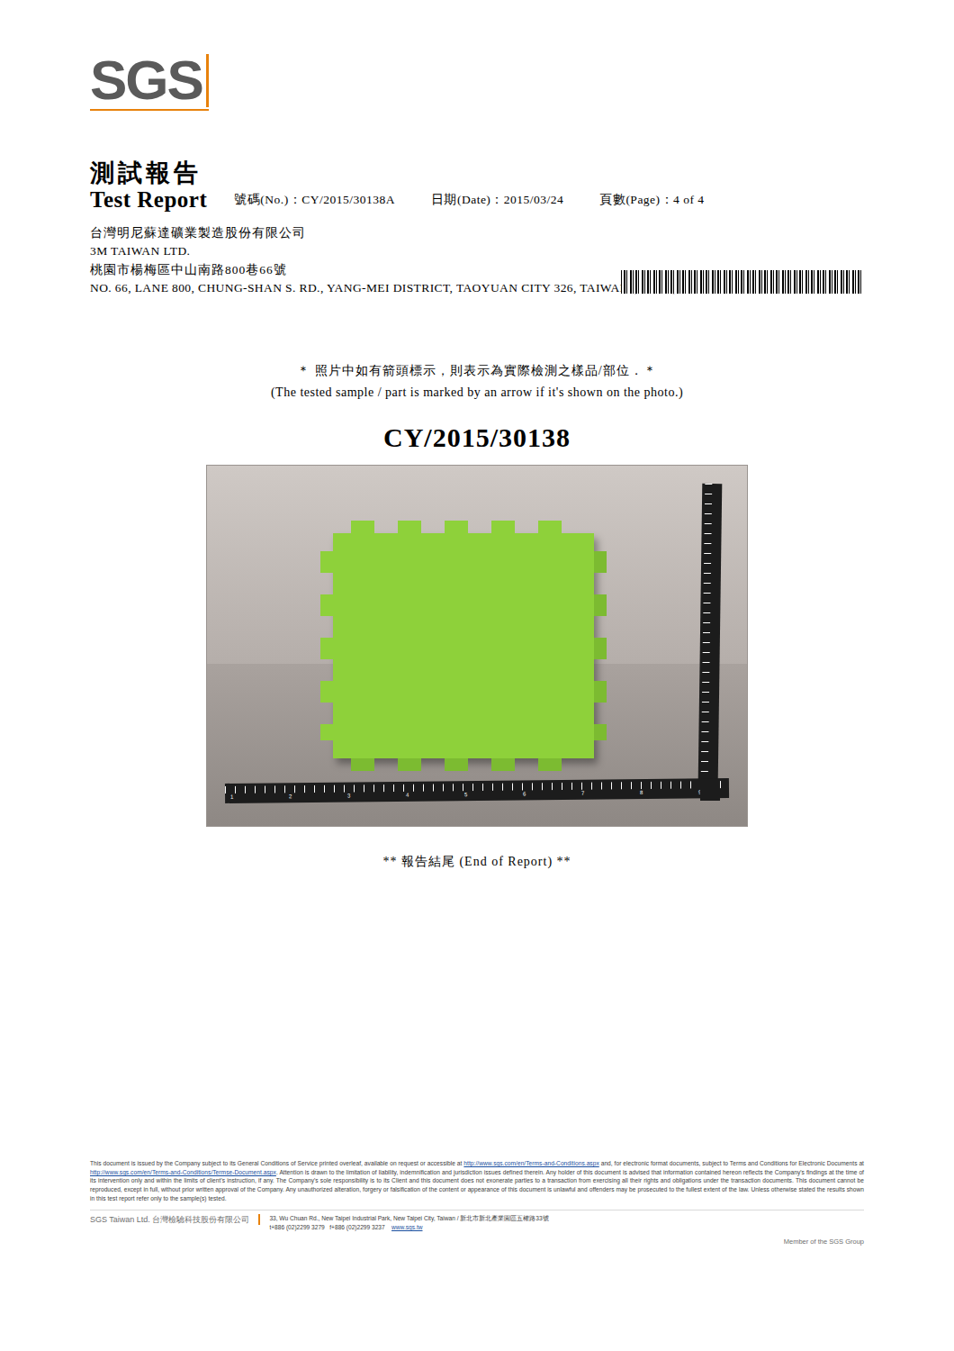SGS
測試報告
Test Report
號碼(No.)：CY/2015/30138A 日期(Date)：2015/03/24頁數(Page)：4 of 4
台灣明尼蘇達礦業製造股份有限公司
3M TAIWAN LTD.
桃園市楊梅區中山南路800巷66號
NO. 66, LANE 800, CHUNG-SHAN S. RD., YANG-MEI DISTRICT, TAOYUAN CITY 326, TAIWAN (R.O.C.)
＊ 照片中如有箭頭標示，則表示為實際檢測之樣品/部位．＊
(The tested sample / part is marked by an arrow if it's shown on the photo.)
CY/2015/30138
1 2 3 4 5 6 7 8 9 10 11 12 13 14 15 16 17 18
** 報告結尾 (End of Report) **
This document is issued by the Company subject to its General Conditions of Service printed overleaf, available on request or accessible at http://www.sgs.com/en/Terms-and-Conditions.aspx and, for electronic format documents, subject to Terms and Conditions for Electronic Documents at http://www.sgs.com/en/Terms-and-Conditions/Termse-Document.aspx. Attention is drawn to the limitation of liability, indemnification and jurisdiction issues defined therein. Any holder of this document is advised that information contained hereon reflects the Company's findings at the time of its intervention only and within the limits of client's instruction, if any. The Company's sole responsibility is to its Client and this document does not exonerate parties to a transaction from exercising all their rights and obligations under the transaction documents. This document cannot be reproduced, except in full, without prior written approval of the Company. Any unauthorized alteration, forgery or falsification of the content or appearance of this document is unlawful and offenders may be prosecuted to the fullest extent of the law. Unless otherwise stated the results shown in this test report refer only to the sample(s) tested.
SGS Taiwan Ltd. 台灣檢驗科技股份有限公司
33, Wu Chuan Rd., New Taipei Industrial Park, New Taipei City, Taiwan / 新北市新北產業園區五權路33號
t+886 (02)2299 3279 f+886 (02)2299 3237 www.sgs.tw
Member of the SGS Group